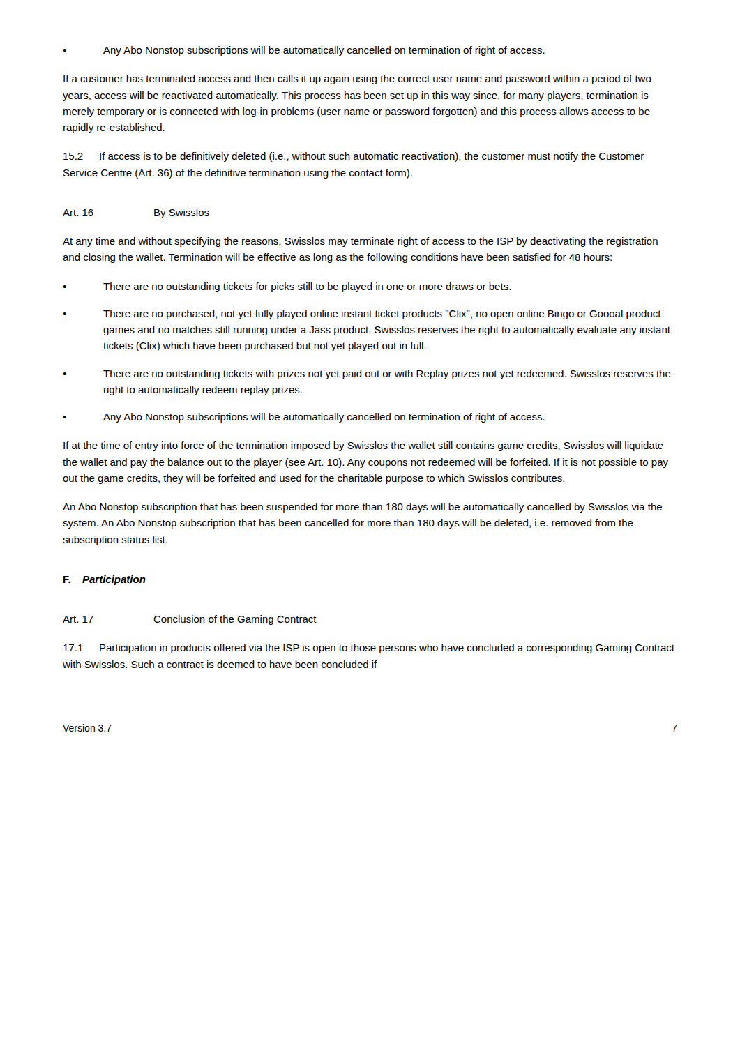Any Abo Nonstop subscriptions will be automatically cancelled on termination of right of access.
If a customer has terminated access and then calls it up again using the correct user name and password within a period of two years, access will be reactivated automatically. This process has been set up in this way since, for many players, termination is merely temporary or is connected with log-in problems (user name or password forgotten) and this process allows access to be rapidly re-established.
15.2 If access is to be definitively deleted (i.e., without such automatic reactivation), the customer must notify the Customer Service Centre (Art. 36) of the definitive termination using the contact form).
Art. 16 By Swisslos
At any time and without specifying the reasons, Swisslos may terminate right of access to the ISP by deactivating the registration and closing the wallet. Termination will be effective as long as the following conditions have been satisfied for 48 hours:
There are no outstanding tickets for picks still to be played in one or more draws or bets.
There are no purchased, not yet fully played online instant ticket products "Clix", no open online Bingo or Goooal product games and no matches still running under a Jass product. Swisslos reserves the right to automatically evaluate any instant tickets (Clix) which have been purchased but not yet played out in full.
There are no outstanding tickets with prizes not yet paid out or with Replay prizes not yet redeemed. Swisslos reserves the right to automatically redeem replay prizes.
Any Abo Nonstop subscriptions will be automatically cancelled on termination of right of access.
If at the time of entry into force of the termination imposed by Swisslos the wallet still contains game credits, Swisslos will liquidate the wallet and pay the balance out to the player (see Art. 10). Any coupons not redeemed will be forfeited. If it is not possible to pay out the game credits, they will be forfeited and used for the charitable purpose to which Swisslos contributes.
An Abo Nonstop subscription that has been suspended for more than 180 days will be automatically cancelled by Swisslos via the system. An Abo Nonstop subscription that has been cancelled for more than 180 days will be deleted, i.e. removed from the subscription status list.
F. Participation
Art. 17 Conclusion of the Gaming Contract
17.1 Participation in products offered via the ISP is open to those persons who have concluded a corresponding Gaming Contract with Swisslos. Such a contract is deemed to have been concluded if
Version 3.7 7